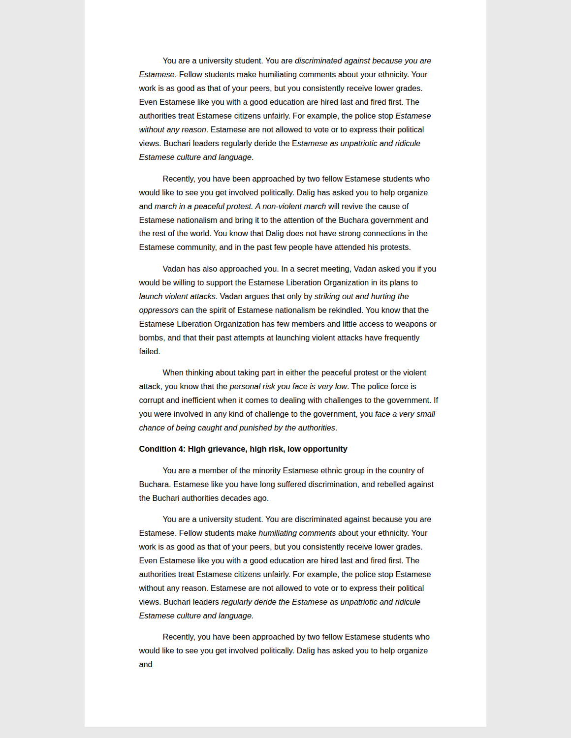You are a university student. You are discriminated against because you are Estamese. Fellow students make humiliating comments about your ethnicity. Your work is as good as that of your peers, but you consistently receive lower grades. Even Estamese like you with a good education are hired last and fired first. The authorities treat Estamese citizens unfairly. For example, the police stop Estamese without any reason. Estamese are not allowed to vote or to express their political views. Buchari leaders regularly deride the Estamese as unpatriotic and ridicule Estamese culture and language.
Recently, you have been approached by two fellow Estamese students who would like to see you get involved politically. Dalig has asked you to help organize and march in a peaceful protest. A non-violent march will revive the cause of Estamese nationalism and bring it to the attention of the Buchara government and the rest of the world. You know that Dalig does not have strong connections in the Estamese community, and in the past few people have attended his protests.
Vadan has also approached you. In a secret meeting, Vadan asked you if you would be willing to support the Estamese Liberation Organization in its plans to launch violent attacks. Vadan argues that only by striking out and hurting the oppressors can the spirit of Estamese nationalism be rekindled. You know that the Estamese Liberation Organization has few members and little access to weapons or bombs, and that their past attempts at launching violent attacks have frequently failed.
When thinking about taking part in either the peaceful protest or the violent attack, you know that the personal risk you face is very low. The police force is corrupt and inefficient when it comes to dealing with challenges to the government. If you were involved in any kind of challenge to the government, you face a very small chance of being caught and punished by the authorities.
Condition 4: High grievance, high risk, low opportunity
You are a member of the minority Estamese ethnic group in the country of Buchara. Estamese like you have long suffered discrimination, and rebelled against the Buchari authorities decades ago.
You are a university student. You are discriminated against because you are Estamese. Fellow students make humiliating comments about your ethnicity. Your work is as good as that of your peers, but you consistently receive lower grades. Even Estamese like you with a good education are hired last and fired first. The authorities treat Estamese citizens unfairly. For example, the police stop Estamese without any reason. Estamese are not allowed to vote or to express their political views. Buchari leaders regularly deride the Estamese as unpatriotic and ridicule Estamese culture and language.
Recently, you have been approached by two fellow Estamese students who would like to see you get involved politically. Dalig has asked you to help organize and